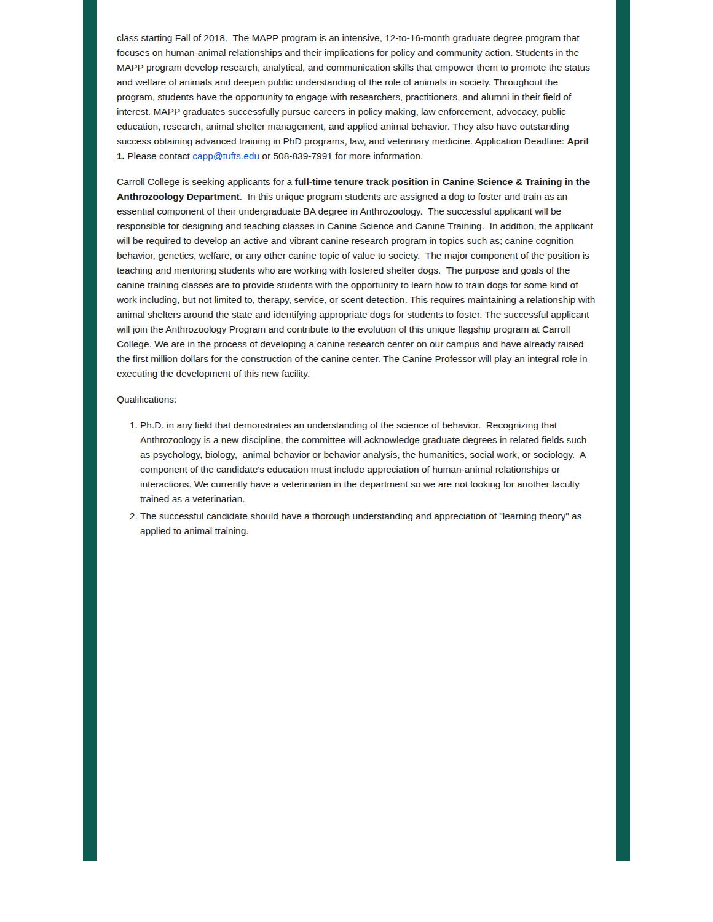class starting Fall of 2018. The MAPP program is an intensive, 12-to-16-month graduate degree program that focuses on human-animal relationships and their implications for policy and community action. Students in the MAPP program develop research, analytical, and communication skills that empower them to promote the status and welfare of animals and deepen public understanding of the role of animals in society. Throughout the program, students have the opportunity to engage with researchers, practitioners, and alumni in their field of interest. MAPP graduates successfully pursue careers in policy making, law enforcement, advocacy, public education, research, animal shelter management, and applied animal behavior. They also have outstanding success obtaining advanced training in PhD programs, law, and veterinary medicine. Application Deadline: April 1. Please contact capp@tufts.edu or 508-839-7991 for more information.
Carroll College is seeking applicants for a full-time tenure track position in Canine Science & Training in the Anthrozoology Department. In this unique program students are assigned a dog to foster and train as an essential component of their undergraduate BA degree in Anthrozoology. The successful applicant will be responsible for designing and teaching classes in Canine Science and Canine Training. In addition, the applicant will be required to develop an active and vibrant canine research program in topics such as; canine cognition behavior, genetics, welfare, or any other canine topic of value to society. The major component of the position is teaching and mentoring students who are working with fostered shelter dogs. The purpose and goals of the canine training classes are to provide students with the opportunity to learn how to train dogs for some kind of work including, but not limited to, therapy, service, or scent detection. This requires maintaining a relationship with animal shelters around the state and identifying appropriate dogs for students to foster. The successful applicant will join the Anthrozoology Program and contribute to the evolution of this unique flagship program at Carroll College. We are in the process of developing a canine research center on our campus and have already raised the first million dollars for the construction of the canine center. The Canine Professor will play an integral role in executing the development of this new facility.
Qualifications:
Ph.D. in any field that demonstrates an understanding of the science of behavior. Recognizing that Anthrozoology is a new discipline, the committee will acknowledge graduate degrees in related fields such as psychology, biology, animal behavior or behavior analysis, the humanities, social work, or sociology. A component of the candidate's education must include appreciation of human-animal relationships or interactions. We currently have a veterinarian in the department so we are not looking for another faculty trained as a veterinarian.
The successful candidate should have a thorough understanding and appreciation of "learning theory" as applied to animal training.